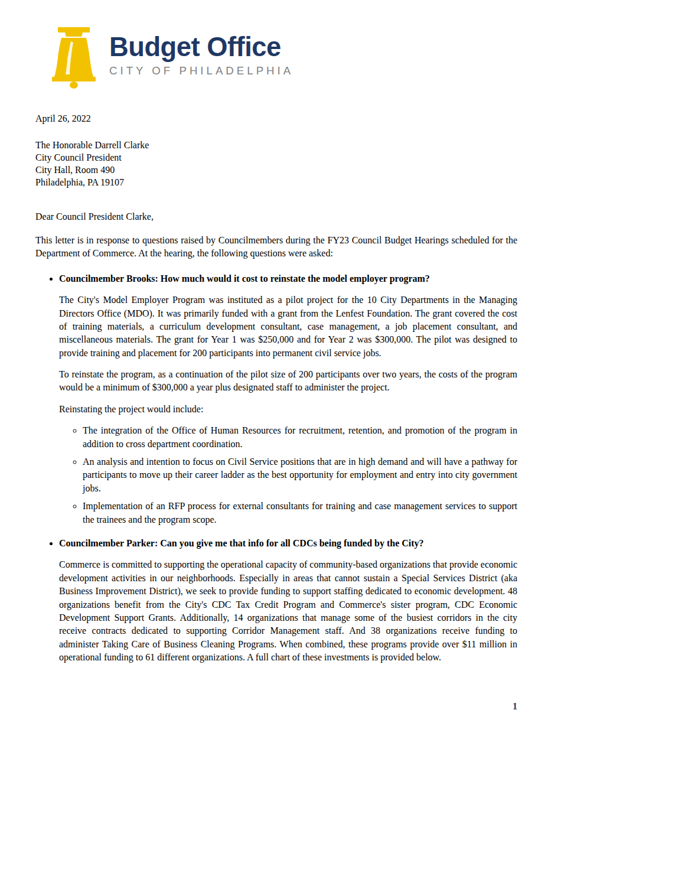Budget Office
CITY OF PHILADELPHIA
April 26, 2022
The Honorable Darrell Clarke
City Council President
City Hall, Room 490
Philadelphia, PA 19107
Dear Council President Clarke,
This letter is in response to questions raised by Councilmembers during the FY23 Council Budget Hearings scheduled for the Department of Commerce. At the hearing, the following questions were asked:
Councilmember Brooks: How much would it cost to reinstate the model employer program?
The City's Model Employer Program was instituted as a pilot project for the 10 City Departments in the Managing Directors Office (MDO). It was primarily funded with a grant from the Lenfest Foundation. The grant covered the cost of training materials, a curriculum development consultant, case management, a job placement consultant, and miscellaneous materials. The grant for Year 1 was $250,000 and for Year 2 was $300,000. The pilot was designed to provide training and placement for 200 participants into permanent civil service jobs.
To reinstate the program, as a continuation of the pilot size of 200 participants over two years, the costs of the program would be a minimum of $300,000 a year plus designated staff to administer the project.
Reinstating the project would include:
The integration of the Office of Human Resources for recruitment, retention, and promotion of the program in addition to cross department coordination.
An analysis and intention to focus on Civil Service positions that are in high demand and will have a pathway for participants to move up their career ladder as the best opportunity for employment and entry into city government jobs.
Implementation of an RFP process for external consultants for training and case management services to support the trainees and the program scope.
Councilmember Parker: Can you give me that info for all CDCs being funded by the City?
Commerce is committed to supporting the operational capacity of community-based organizations that provide economic development activities in our neighborhoods. Especially in areas that cannot sustain a Special Services District (aka Business Improvement District), we seek to provide funding to support staffing dedicated to economic development. 48 organizations benefit from the City's CDC Tax Credit Program and Commerce's sister program, CDC Economic Development Support Grants. Additionally, 14 organizations that manage some of the busiest corridors in the city receive contracts dedicated to supporting Corridor Management staff. And 38 organizations receive funding to administer Taking Care of Business Cleaning Programs. When combined, these programs provide over $11 million in operational funding to 61 different organizations. A full chart of these investments is provided below.
1